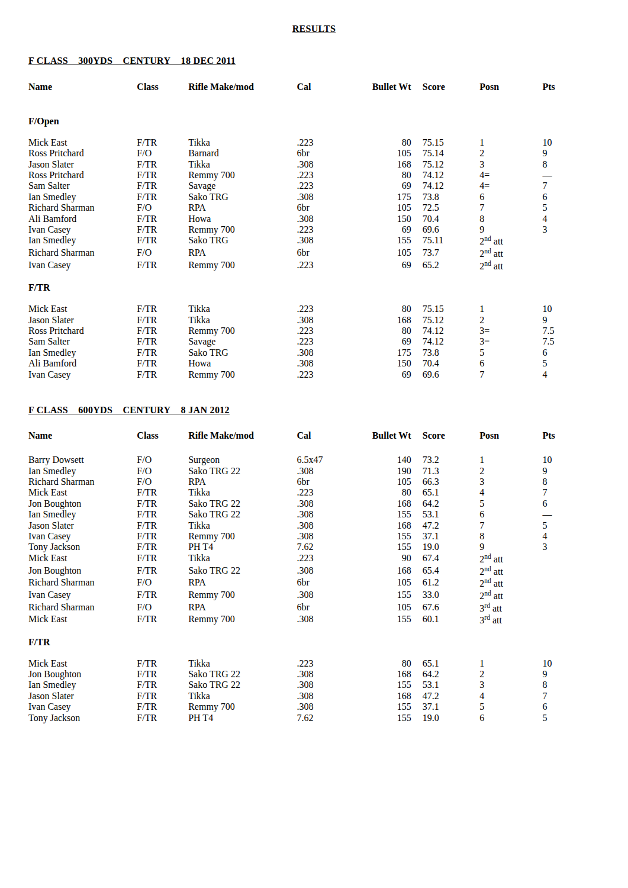RESULTS
F CLASS 300YDS CENTURY 18 DEC 2011
| Name | Class | Rifle Make/mod | Cal | Bullet Wt | Score | Posn | Pts |
| --- | --- | --- | --- | --- | --- | --- | --- |
| F/Open |
| Mick East | F/TR | Tikka | .223 | 80 | 75.15 | 1 | 10 |
| Ross Pritchard | F/O | Barnard | 6br | 105 | 75.14 | 2 | 9 |
| Jason Slater | F/TR | Tikka | .308 | 168 | 75.12 | 3 | 8 |
| Ross Pritchard | F/TR | Remmy 700 | .223 | 80 | 74.12 | 4= | — |
| Sam Salter | F/TR | Savage | .223 | 69 | 74.12 | 4= | 7 |
| Ian Smedley | F/TR | Sako TRG | .308 | 175 | 73.8 | 6 | 6 |
| Richard Sharman | F/O | RPA | 6br | 105 | 72.5 | 7 | 5 |
| Ali Bamford | F/TR | Howa | .308 | 150 | 70.4 | 8 | 4 |
| Ivan Casey | F/TR | Remmy 700 | .223 | 69 | 69.6 | 9 | 3 |
| Ian Smedley | F/TR | Sako TRG | .308 | 155 | 75.11 | 2 nd att | |
| Richard Sharman | F/O | RPA | 6br | 105 | 73.7 | 2 nd att | |
| Ivan Casey | F/TR | Remmy 700 | .223 | 69 | 65.2 | 2 nd att | |
| F/TR |
| Mick East | F/TR | Tikka | .223 | 80 | 75.15 | 1 | 10 |
| Jason Slater | F/TR | Tikka | .308 | 168 | 75.12 | 2 | 9 |
| Ross Pritchard | F/TR | Remmy 700 | .223 | 80 | 74.12 | 3= | 7.5 |
| Sam Salter | F/TR | Savage | .223 | 69 | 74.12 | 3= | 7.5 |
| Ian Smedley | F/TR | Sako TRG | .308 | 175 | 73.8 | 5 | 6 |
| Ali Bamford | F/TR | Howa | .308 | 150 | 70.4 | 6 | 5 |
| Ivan Casey | F/TR | Remmy 700 | .223 | 69 | 69.6 | 7 | 4 |
F CLASS 600YDS CENTURY 8 JAN 2012
| Name | Class | Rifle Make/mod | Cal | Bullet Wt | Score | Posn | Pts |
| --- | --- | --- | --- | --- | --- | --- | --- |
| Barry Dowsett | F/O | Surgeon | 6.5x47 | 140 | 73.2 | 1 | 10 |
| Ian Smedley | F/O | Sako TRG 22 | .308 | 190 | 71.3 | 2 | 9 |
| Richard Sharman | F/O | RPA | 6br | 105 | 66.3 | 3 | 8 |
| Mick East | F/TR | Tikka | .223 | 80 | 65.1 | 4 | 7 |
| Jon Boughton | F/TR | Sako TRG 22 | .308 | 168 | 64.2 | 5 | 6 |
| Ian Smedley | F/TR | Sako TRG 22 | .308 | 155 | 53.1 | 6 | — |
| Jason Slater | F/TR | Tikka | .308 | 168 | 47.2 | 7 | 5 |
| Ivan Casey | F/TR | Remmy 700 | .308 | 155 | 37.1 | 8 | 4 |
| Tony Jackson | F/TR | PH T4 | 7.62 | 155 | 19.0 | 9 | 3 |
| Mick East | F/TR | Tikka | .223 | 90 | 67.4 | 2 nd att | |
| Jon Boughton | F/TR | Sako TRG 22 | .308 | 168 | 65.4 | 2 nd att | |
| Richard Sharman | F/O | RPA | 6br | 105 | 61.2 | 2 nd att | |
| Ivan Casey | F/TR | Remmy 700 | .308 | 155 | 33.0 | 2 nd att | |
| Richard Sharman | F/O | RPA | 6br | 105 | 67.6 | 3 rd att | |
| Mick East | F/TR | Remmy 700 | .308 | 155 | 60.1 | 3 rd att | |
| F/TR |
| Mick East | F/TR | Tikka | .223 | 80 | 65.1 | 1 | 10 |
| Jon Boughton | F/TR | Sako TRG 22 | .308 | 168 | 64.2 | 2 | 9 |
| Ian Smedley | F/TR | Sako TRG 22 | .308 | 155 | 53.1 | 3 | 8 |
| Jason Slater | F/TR | Tikka | .308 | 168 | 47.2 | 4 | 7 |
| Ivan Casey | F/TR | Remmy 700 | .308 | 155 | 37.1 | 5 | 6 |
| Tony Jackson | F/TR | PH T4 | 7.62 | 155 | 19.0 | 6 | 5 |